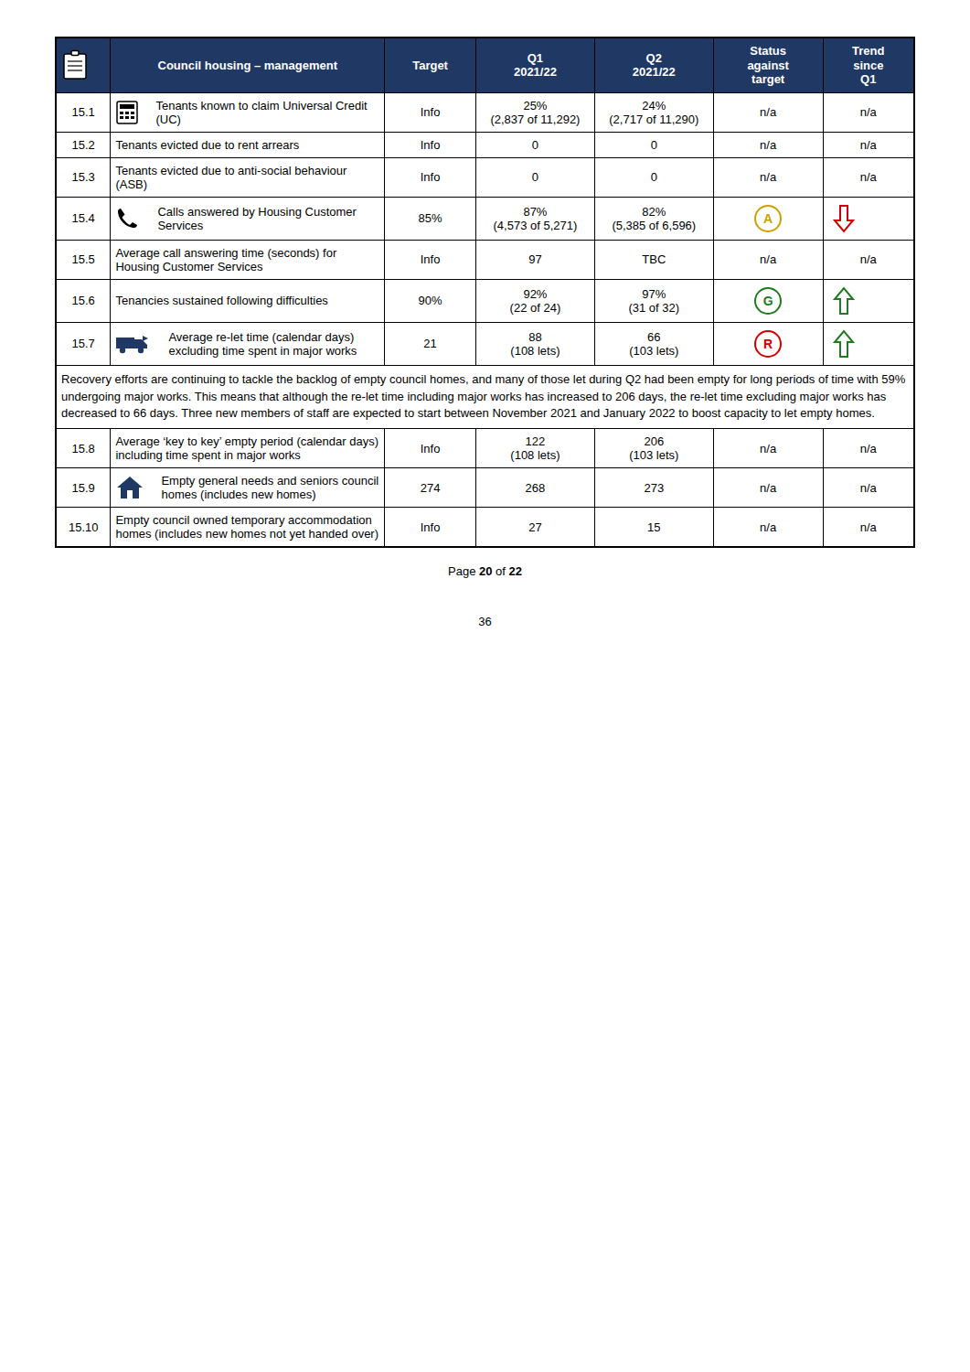| | Council housing – management | Target | Q1 2021/22 | Q2 2021/22 | Status against target | Trend since Q1 |
| --- | --- | --- | --- | --- | --- | --- |
| 15.1 | Tenants known to claim Universal Credit (UC) | Info | 25% (2,837 of 11,292) | 24% (2,717 of 11,290) | n/a | n/a |
| 15.2 | Tenants evicted due to rent arrears | Info | 0 | 0 | n/a | n/a |
| 15.3 | Tenants evicted due to anti-social behaviour (ASB) | Info | 0 | 0 | n/a | n/a |
| 15.4 | Calls answered by Housing Customer Services | 85% | 87% (4,573 of 5,271) | 82% (5,385 of 6,596) | A | |
| 15.5 | Average call answering time (seconds) for Housing Customer Services | Info | 97 | TBC | n/a | n/a |
| 15.6 | Tenancies sustained following difficulties | 90% | 92% (22 of 24) | 97% (31 of 32) | G | |
| 15.7 | Average re-let time (calendar days) excluding time spent in major works | 21 | 88 (108 lets) | 66 (103 lets) | R | |
| Recovery efforts are continuing to tackle the backlog of empty council homes, and many of those let during Q2 had been empty for long periods of time with 59% undergoing major works. This means that although the re-let time including major works has increased to 206 days, the re-let time excluding major works has decreased to 66 days. Three new members of staff are expected to start between November 2021 and January 2022 to boost capacity to let empty homes. |
| 15.8 | Average ‘key to key’ empty period (calendar days) including time spent in major works | Info | 122 (108 lets) | 206 (103 lets) | n/a | n/a |
| 15.9 | Empty general needs and seniors council homes (includes new homes) | 274 | 268 | 273 | n/a | n/a |
| 15.10 | Empty council owned temporary accommodation homes (includes new homes not yet handed over) | Info | 27 | 15 | n/a | n/a |
Page 20 of 22
36